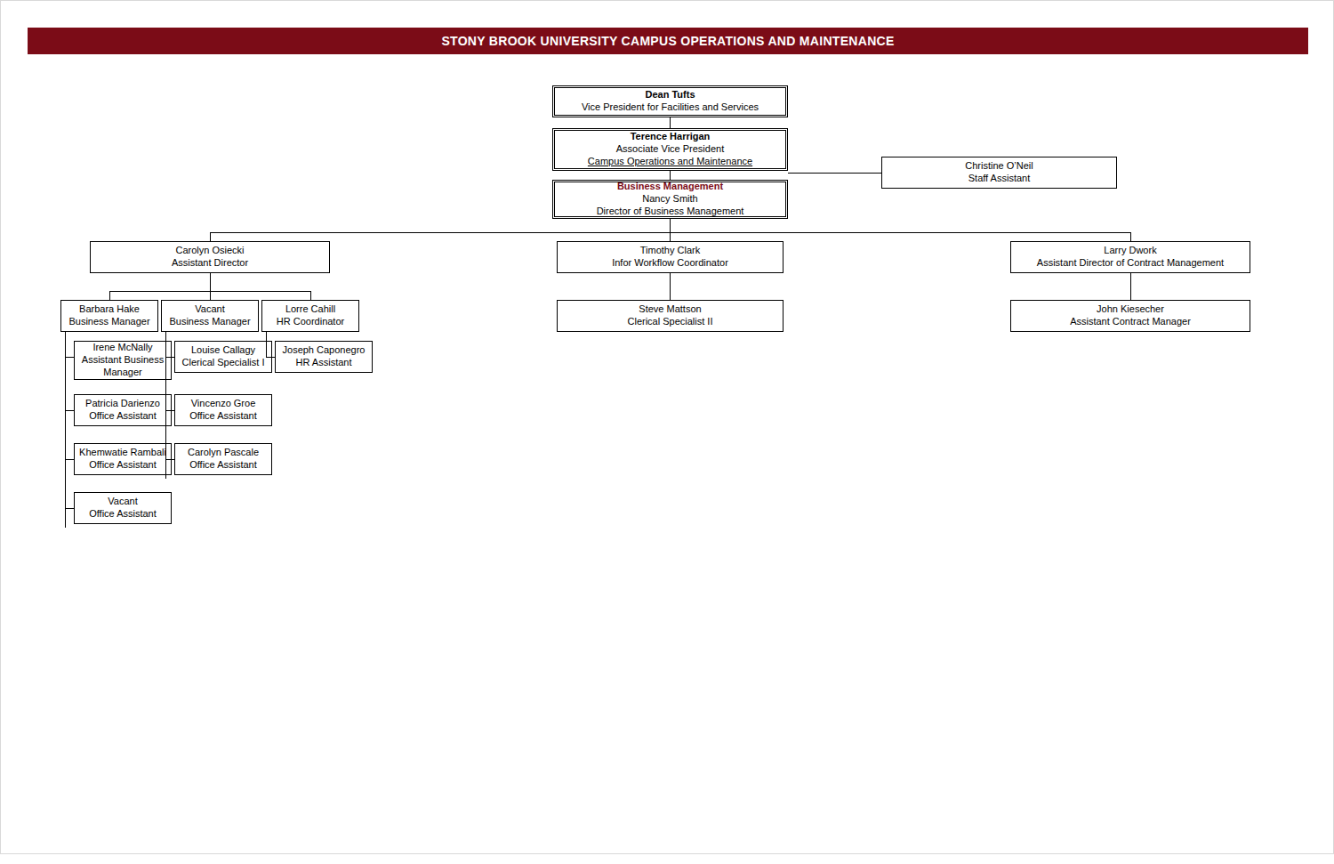STONY BROOK UNIVERSITY CAMPUS OPERATIONS AND MAINTENANCE
Dean Tufts
Vice President for Facilities and Services
Terence Harrigan
Associate Vice President
Campus Operations and Maintenance
Business Management
Nancy Smith
Director of Business Management
Christine O’Neil
Staff Assistant
Carolyn Osiecki
Assistant Director
Timothy Clark
Infor Workflow Coordinator
Larry Dwork
Assistant Director of Contract Management
Steve Mattson
Clerical Specialist II
John Kiesecher
Assistant Contract Manager
Barbara Hake
Business Manager
Vacant
Business Manager
Lorre Cahill
HR Coordinator
Irene McNally
Assistant Business Manager
Patricia Darienzo
Office Assistant
Khemwatie Rambali
Office Assistant
Vacant
Office Assistant
Louise Callagy
Clerical Specialist I
Vincenzo Groe
Office Assistant
Carolyn Pascale
Office Assistant
Joseph Caponegro
HR Assistant